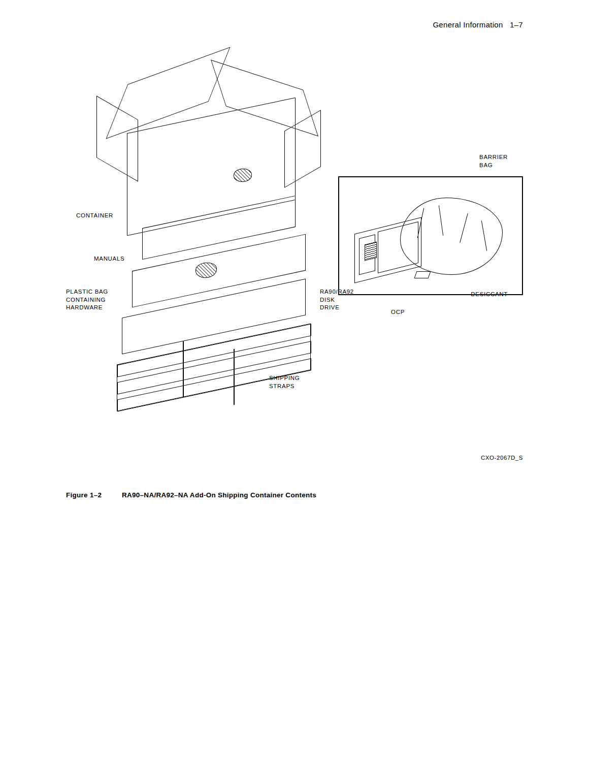General Information 1–7
CONTAINER
MANUALS
PLASTIC BAG
CONTAINING
HARDWARE
SHIPPING
STRAPS
BARRIER
BAG
DESICCANT
OCP
RA90/RA92
DISK
DRIVE
CXO-2067D_S
Figure 1–2 RA90–NA/RA92–NA Add-On Shipping Container Contents